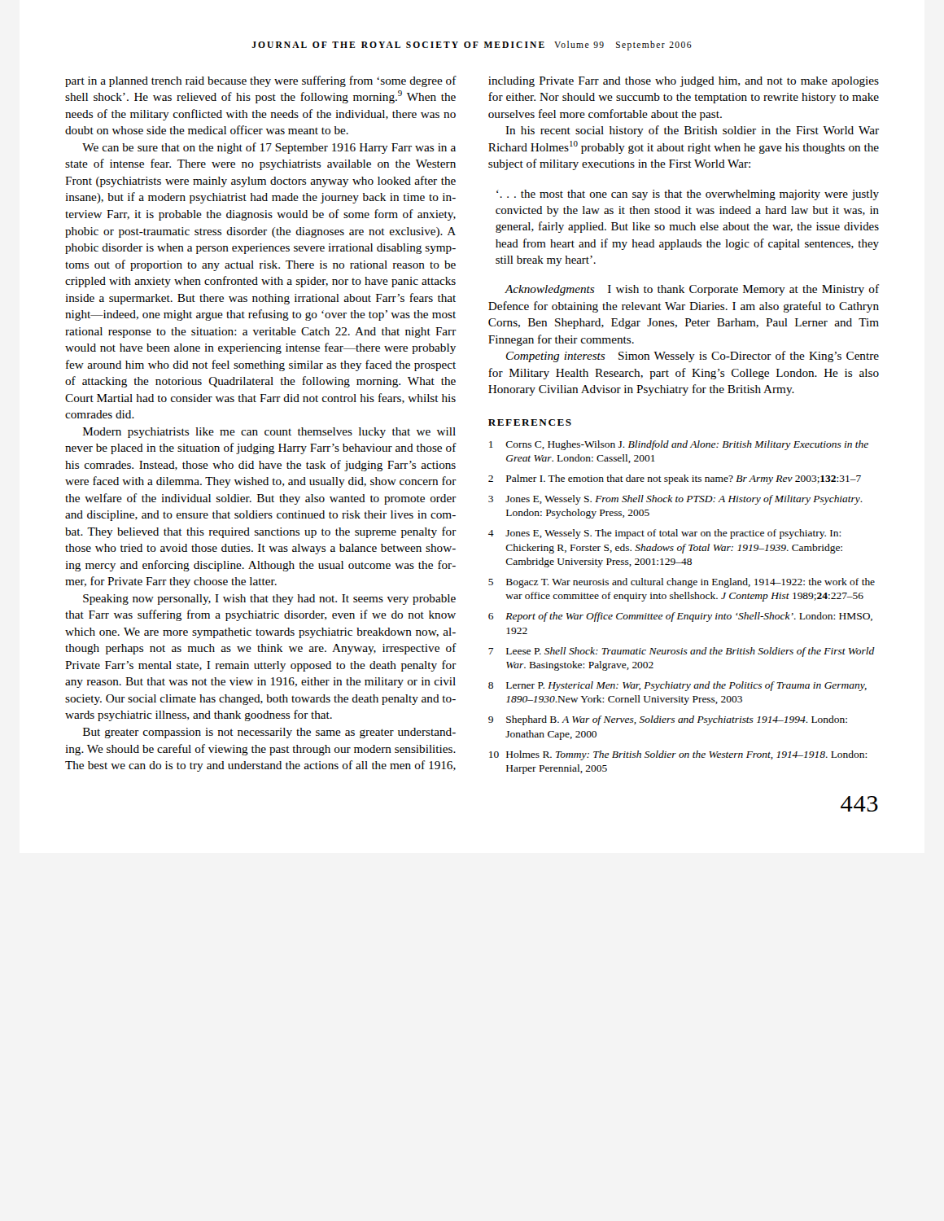JOURNAL OF THE ROYAL SOCIETY OF MEDICINE Volume 99 September 2006
part in a planned trench raid because they were suffering from ‘some degree of shell shock’. He was relieved of his post the following morning.9 When the needs of the military conflicted with the needs of the individual, there was no doubt on whose side the medical officer was meant to be.
We can be sure that on the night of 17 September 1916 Harry Farr was in a state of intense fear. There were no psychiatrists available on the Western Front (psychiatrists were mainly asylum doctors anyway who looked after the insane), but if a modern psychiatrist had made the journey back in time to interview Farr, it is probable the diagnosis would be of some form of anxiety, phobic or post-traumatic stress disorder (the diagnoses are not exclusive). A phobic disorder is when a person experiences severe irrational disabling symptoms out of proportion to any actual risk. There is no rational reason to be crippled with anxiety when confronted with a spider, nor to have panic attacks inside a supermarket. But there was nothing irrational about Farr’s fears that night—indeed, one might argue that refusing to go ‘over the top’ was the most rational response to the situation: a veritable Catch 22. And that night Farr would not have been alone in experiencing intense fear—there were probably few around him who did not feel something similar as they faced the prospect of attacking the notorious Quadrilateral the following morning. What the Court Martial had to consider was that Farr did not control his fears, whilst his comrades did.
Modern psychiatrists like me can count themselves lucky that we will never be placed in the situation of judging Harry Farr’s behaviour and those of his comrades. Instead, those who did have the task of judging Farr’s actions were faced with a dilemma. They wished to, and usually did, show concern for the welfare of the individual soldier. But they also wanted to promote order and discipline, and to ensure that soldiers continued to risk their lives in combat. They believed that this required sanctions up to the supreme penalty for those who tried to avoid those duties. It was always a balance between showing mercy and enforcing discipline. Although the usual outcome was the former, for Private Farr they choose the latter.
Speaking now personally, I wish that they had not. It seems very probable that Farr was suffering from a psychiatric disorder, even if we do not know which one. We are more sympathetic towards psychiatric breakdown now, although perhaps not as much as we think we are. Anyway, irrespective of Private Farr’s mental state, I remain utterly opposed to the death penalty for any reason. But that was not the view in 1916, either in the military or in civil society. Our social climate has changed, both towards the death penalty and towards psychiatric illness, and thank goodness for that.
But greater compassion is not necessarily the same as greater understanding. We should be careful of viewing the past through our modern sensibilities. The best we can do is to try and understand the actions of all the men of 1916, including Private Farr and those who judged him, and not to make apologies for either. Nor should we succumb to the temptation to rewrite history to make ourselves feel more comfortable about the past.
In his recent social history of the British soldier in the First World War Richard Holmes10 probably got it about right when he gave his thoughts on the subject of military executions in the First World War:
‘. . . the most that one can say is that the overwhelming majority were justly convicted by the law as it then stood it was indeed a hard law but it was, in general, fairly applied. But like so much else about the war, the issue divides head from heart and if my head applauds the logic of capital sentences, they still break my heart’.
Acknowledgments I wish to thank Corporate Memory at the Ministry of Defence for obtaining the relevant War Diaries. I am also grateful to Cathryn Corns, Ben Shephard, Edgar Jones, Peter Barham, Paul Lerner and Tim Finnegan for their comments.
Competing interests Simon Wessely is Co-Director of the King’s Centre for Military Health Research, part of King’s College London. He is also Honorary Civilian Advisor in Psychiatry for the British Army.
REFERENCES
1 Corns C, Hughes-Wilson J. Blindfold and Alone: British Military Executions in the Great War. London: Cassell, 2001
2 Palmer I. The emotion that dare not speak its name? Br Army Rev 2003;132:31–7
3 Jones E, Wessely S. From Shell Shock to PTSD: A History of Military Psychiatry. London: Psychology Press, 2005
4 Jones E, Wessely S. The impact of total war on the practice of psychiatry. In: Chickering R, Forster S, eds. Shadows of Total War: 1919–1939. Cambridge: Cambridge University Press, 2001:129–48
5 Bogacz T. War neurosis and cultural change in England, 1914–1922: the work of the war office committee of enquiry into shellshock. J Contemp Hist 1989;24:227–56
6 Report of the War Office Committee of Enquiry into ‘Shell-Shock’. London: HMSO, 1922
7 Leese P. Shell Shock: Traumatic Neurosis and the British Soldiers of the First World War. Basingstoke: Palgrave, 2002
8 Lerner P. Hysterical Men: War, Psychiatry and the Politics of Trauma in Germany, 1890–1930.New York: Cornell University Press, 2003
9 Shephard B. A War of Nerves, Soldiers and Psychiatrists 1914–1994. London: Jonathan Cape, 2000
10 Holmes R. Tommy: The British Soldier on the Western Front, 1914–1918. London: Harper Perennial, 2005
443